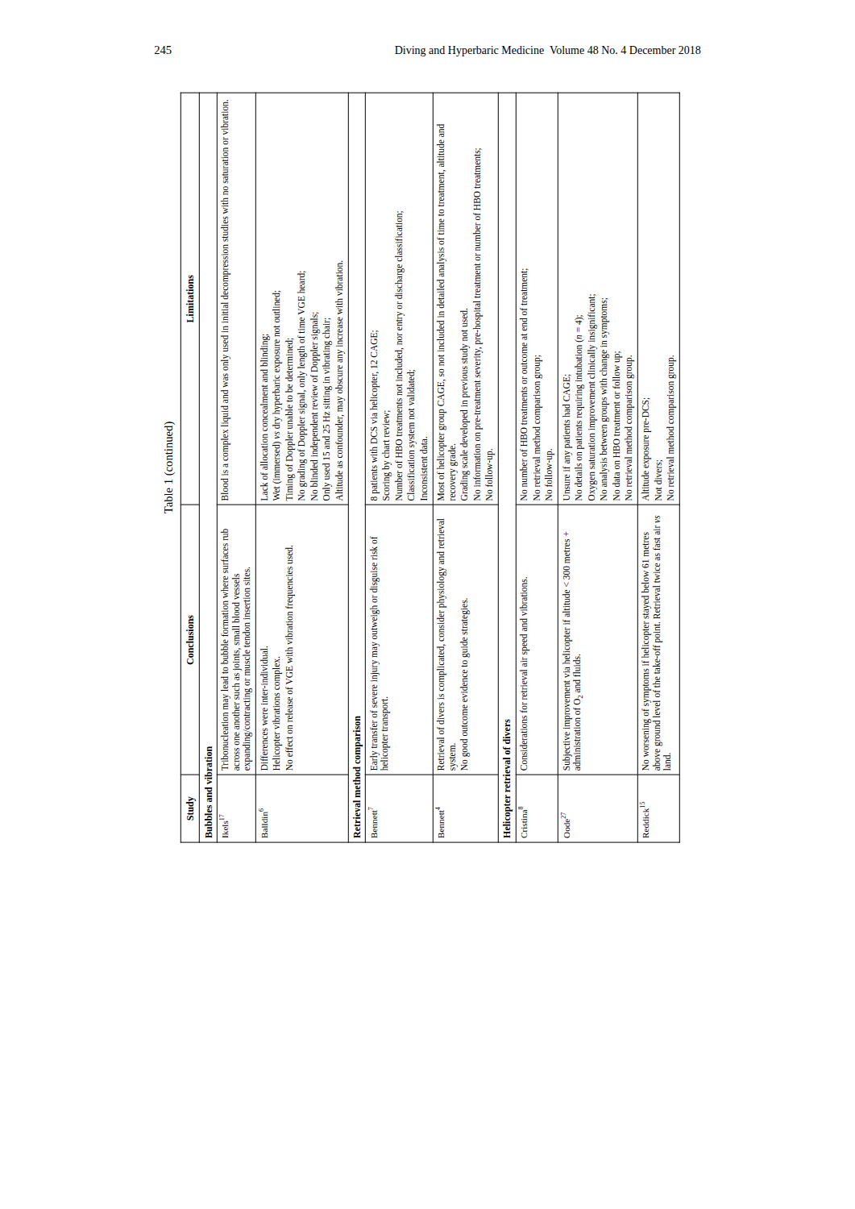245
Diving and Hyperbaric Medicine Volume 48 No. 4 December 2018
Table 1 (continued)
| Study | Conclusions | Limitations |
| --- | --- | --- |
| Bubbles and vibration |
| Ikels 17 | Tribonucleation may lead to bubble formation where surfaces rub across one another such as joints, small blood vessels expanding/contracting or muscle tendon insertion sites. | Blood is a complex liquid and was only used in initial decompression studies with no saturation or vibration. |
| Balldin 6 | Differences were inter-individual. Helicopter vibrations complex. No effect on release of VGE with vibration frequencies used. | Lack of allocation concealment and blinding; Wet (immersed) vs dry hyperbaric exposure not outlined; Timing of Doppler unable to be determined; No grading of Doppler signal, only length of time VGE heard; No blinded independent review of Doppler signals; Only used 15 and 25 Hz sitting in vibrating chair; Altitude as confounder, may obscure any increase with vibration. |
| Retrieval method comparison |
| Bennett 7 | Early transfer of severe injury may outweigh or disguise risk of helicopter transport. | 8 patients with DCS via helicopter, 12 CAGE; Scoring by chart review; Number of HBO treatments not included, nor entry or discharge classification; Classification system not validated; Inconsistent data. |
| Bennett 4 | Retrieval of divers is complicated, consider physiology and retrieval system. No good outcome evidence to guide strategies. | Most of helicopter group CAGE, so not included in detailed analysis of time to treatment, altitude and recovery grade. Grading scale developed in previous study not used. No information on pre-treatment severity, pre-hospital treatment or number of HBO treatments; No follow-up. |
| Helicopter retrieval of divers |
| Cristina 8 | Considerations for retrieval air speed and vibrations. | No number of HBO treatments or outcome at end of treatment; No retrieval method comparison group; No follow-up. |
| Oode 27 | Subjective improvement via helicopter if altitude < 300 metres + administration of O 2 and fluids. | Unsure if any patients had CAGE; No details on patients requiring intubation ( n = 4); Oxygen saturation improvement clinically insignificant; No analysis between groups with change in symptoms; No data on HBO treatment or follow up; No retrieval method comparison group. |
| Reddick 15 | No worsening of symptoms if helicopter stayed below 61 metres above ground level of the take-off point. Retrieval twice as fast air vs land. | Altitude exposure pre-DCS; Not divers; No retrieval method comparison group. |